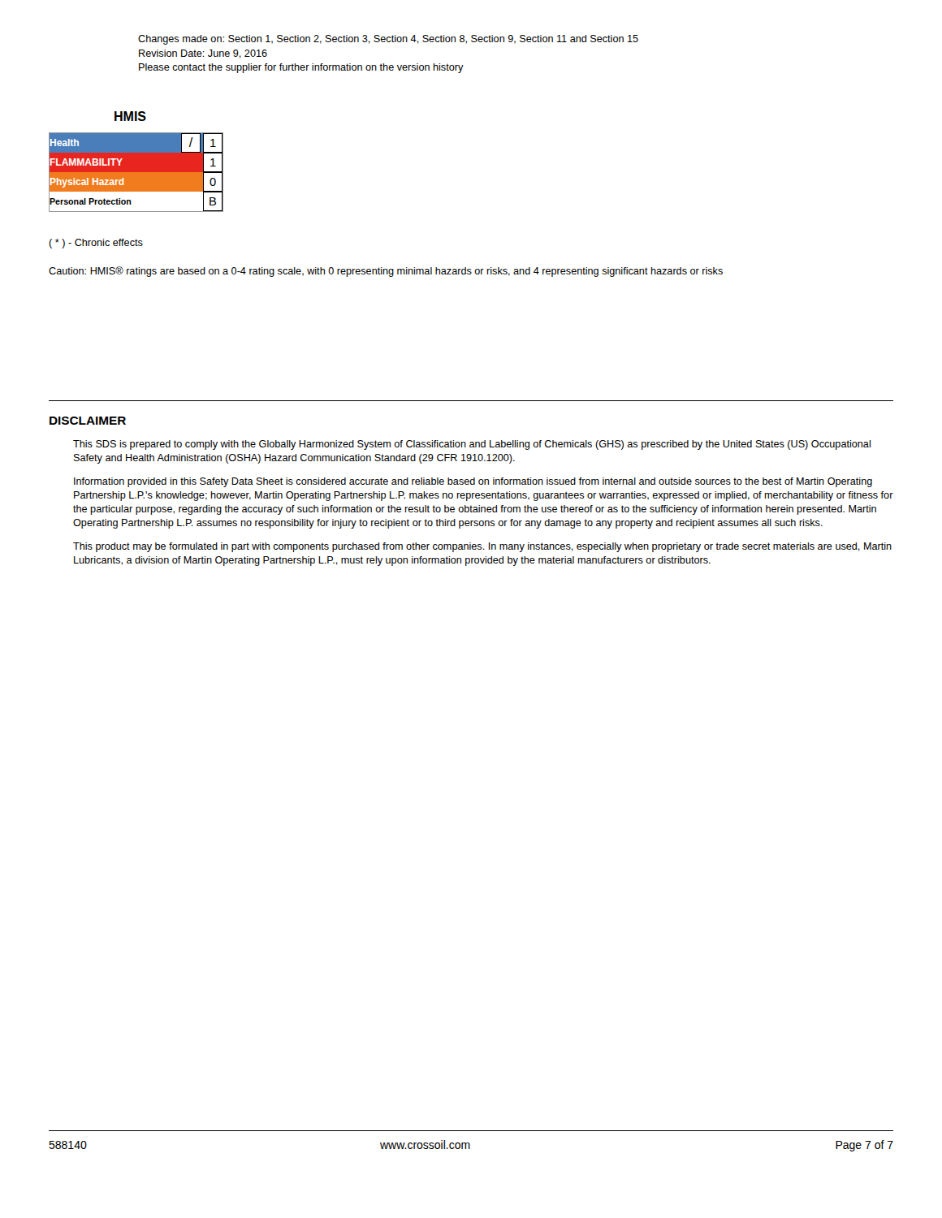Changes made on: Section 1, Section 2, Section 3, Section 4, Section 8, Section 9, Section 11 and Section 15
Revision Date: June 9, 2016
Please contact the supplier for further information on the version history
HMIS
| Health | / 1 |
| FLAMMABILITY | 1 |
| Physical Hazard | 0 |
| Personal Protection | B |
( * ) - Chronic effects
Caution: HMIS® ratings are based on a 0-4 rating scale, with 0 representing minimal hazards or risks, and 4 representing significant hazards or risks
DISCLAIMER
This SDS is prepared to comply with the Globally Harmonized System of Classification and Labelling of Chemicals (GHS) as prescribed by the United States (US) Occupational Safety and Health Administration (OSHA) Hazard Communication Standard (29 CFR 1910.1200).
Information provided in this Safety Data Sheet is considered accurate and reliable based on information issued from internal and outside sources to the best of Martin Operating Partnership L.P.'s knowledge; however, Martin Operating Partnership L.P. makes no representations, guarantees or warranties, expressed or implied, of merchantability or fitness for the particular purpose, regarding the accuracy of such information or the result to be obtained from the use thereof or as to the sufficiency of information herein presented. Martin Operating Partnership L.P. assumes no responsibility for injury to recipient or to third persons or for any damage to any property and recipient assumes all such risks.
This product may be formulated in part with components purchased from other companies. In many instances, especially when proprietary or trade secret materials are used, Martin Lubricants, a division of Martin Operating Partnership L.P., must rely upon information provided by the material manufacturers or distributors.
| 588140 | www.crossoil.com | Page 7 of 7 |